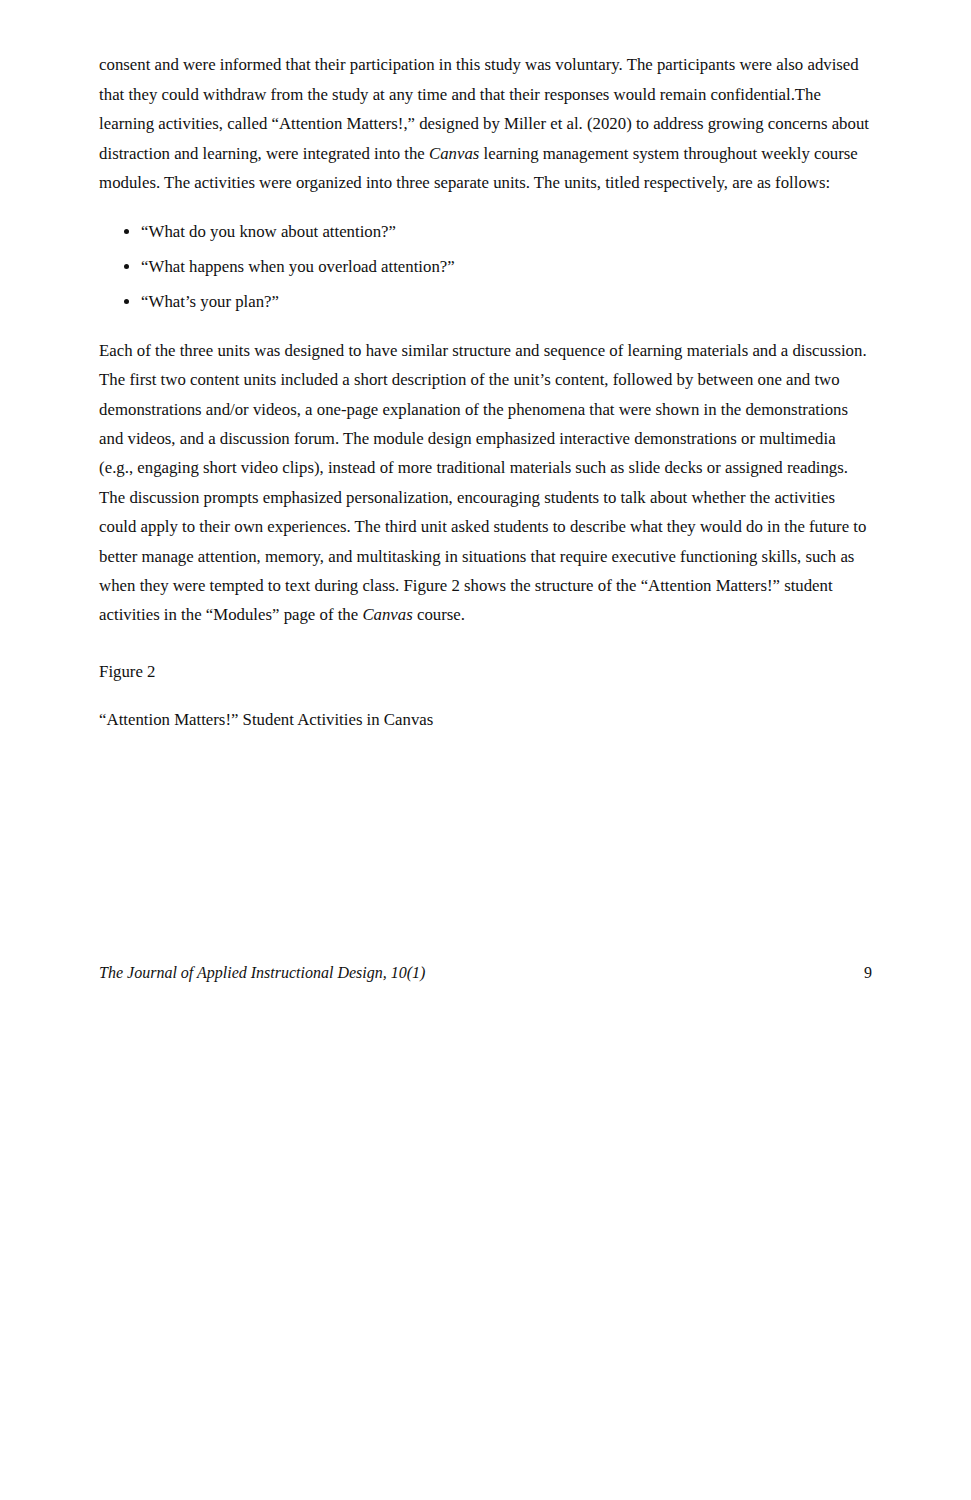consent and were informed that their participation in this study was voluntary. The participants were also advised that they could withdraw from the study at any time and that their responses would remain confidential.The learning activities, called “Attention Matters!,” designed by Miller et al. (2020) to address growing concerns about distraction and learning, were integrated into the Canvas learning management system throughout weekly course modules. The activities were organized into three separate units. The units, titled respectively, are as follows:
“What do you know about attention?”
“What happens when you overload attention?”
“What’s your plan?”
Each of the three units was designed to have similar structure and sequence of learning materials and a discussion. The first two content units included a short description of the unit’s content, followed by between one and two demonstrations and/or videos, a one-page explanation of the phenomena that were shown in the demonstrations and videos, and a discussion forum. The module design emphasized interactive demonstrations or multimedia (e.g., engaging short video clips), instead of more traditional materials such as slide decks or assigned readings. The discussion prompts emphasized personalization, encouraging students to talk about whether the activities could apply to their own experiences. The third unit asked students to describe what they would do in the future to better manage attention, memory, and multitasking in situations that require executive functioning skills, such as when they were tempted to text during class. Figure 2 shows the structure of the “Attention Matters!” student activities in the “Modules” page of the Canvas course.
Figure 2
“Attention Matters!” Student Activities in Canvas
The Journal of Applied Instructional Design, 10(1) 9